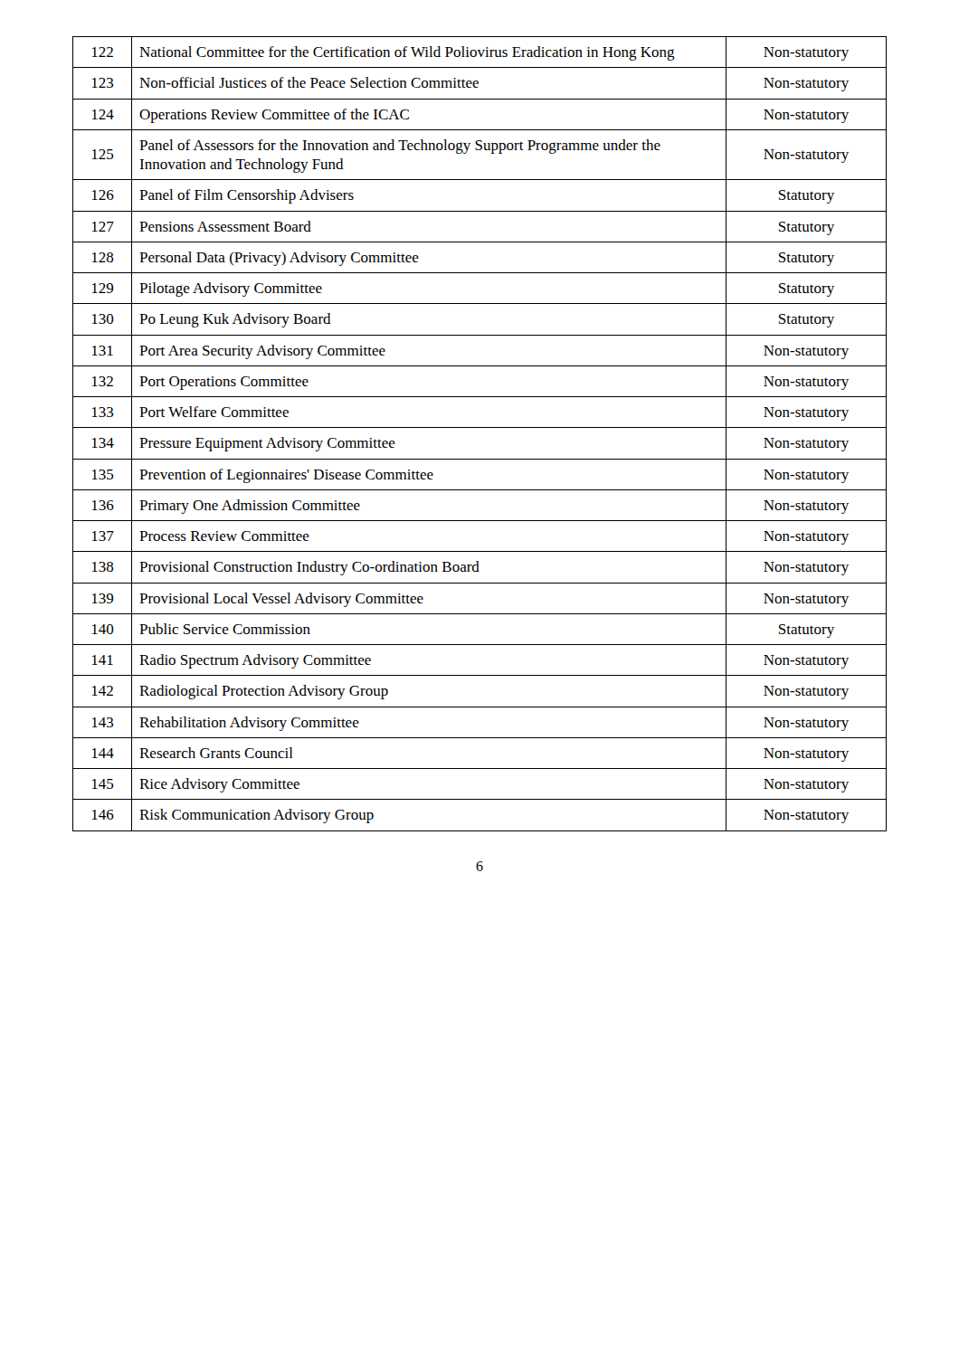| 122 | National Committee for the Certification of Wild Poliovirus Eradication in Hong Kong | Non-statutory |
| 123 | Non-official Justices of the Peace Selection Committee | Non-statutory |
| 124 | Operations Review Committee of the ICAC | Non-statutory |
| 125 | Panel of Assessors for the Innovation and Technology Support Programme under the Innovation and Technology Fund | Non-statutory |
| 126 | Panel of Film Censorship Advisers | Statutory |
| 127 | Pensions Assessment Board | Statutory |
| 128 | Personal Data (Privacy) Advisory Committee | Statutory |
| 129 | Pilotage Advisory Committee | Statutory |
| 130 | Po Leung Kuk Advisory Board | Statutory |
| 131 | Port Area Security Advisory Committee | Non-statutory |
| 132 | Port Operations Committee | Non-statutory |
| 133 | Port Welfare Committee | Non-statutory |
| 134 | Pressure Equipment Advisory Committee | Non-statutory |
| 135 | Prevention of Legionnaires' Disease Committee | Non-statutory |
| 136 | Primary One Admission Committee | Non-statutory |
| 137 | Process Review Committee | Non-statutory |
| 138 | Provisional Construction Industry Co-ordination Board | Non-statutory |
| 139 | Provisional Local Vessel Advisory Committee | Non-statutory |
| 140 | Public Service Commission | Statutory |
| 141 | Radio Spectrum Advisory Committee | Non-statutory |
| 142 | Radiological Protection Advisory Group | Non-statutory |
| 143 | Rehabilitation Advisory Committee | Non-statutory |
| 144 | Research Grants Council | Non-statutory |
| 145 | Rice Advisory Committee | Non-statutory |
| 146 | Risk Communication Advisory Group | Non-statutory |
6